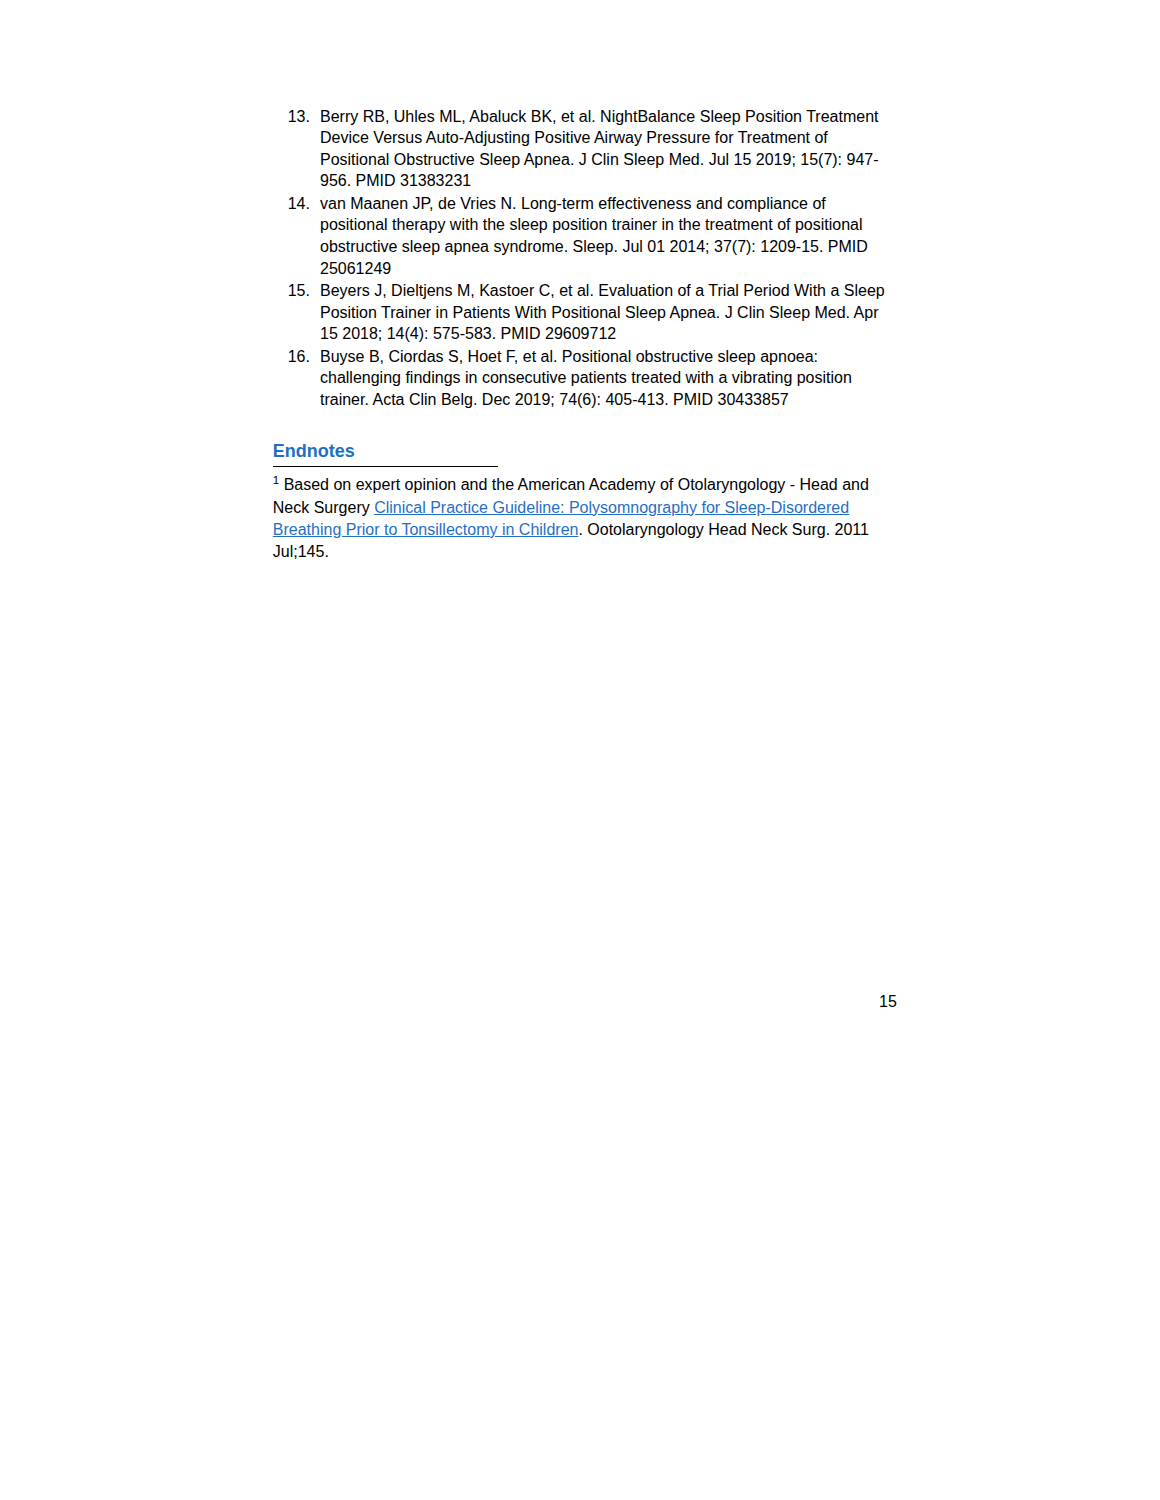Berry RB, Uhles ML, Abaluck BK, et al. NightBalance Sleep Position Treatment Device Versus Auto-Adjusting Positive Airway Pressure for Treatment of Positional Obstructive Sleep Apnea. J Clin Sleep Med. Jul 15 2019; 15(7): 947-956. PMID 31383231
van Maanen JP, de Vries N. Long-term effectiveness and compliance of positional therapy with the sleep position trainer in the treatment of positional obstructive sleep apnea syndrome. Sleep. Jul 01 2014; 37(7): 1209-15. PMID 25061249
Beyers J, Dieltjens M, Kastoer C, et al. Evaluation of a Trial Period With a Sleep Position Trainer in Patients With Positional Sleep Apnea. J Clin Sleep Med. Apr 15 2018; 14(4): 575-583. PMID 29609712
Buyse B, Ciordas S, Hoet F, et al. Positional obstructive sleep apnoea: challenging findings in consecutive patients treated with a vibrating position trainer. Acta Clin Belg. Dec 2019; 74(6): 405-413. PMID 30433857
Endnotes
1 Based on expert opinion and the American Academy of Otolaryngology - Head and Neck Surgery Clinical Practice Guideline: Polysomnography for Sleep-Disordered Breathing Prior to Tonsillectomy in Children. Ootolaryngology Head Neck Surg. 2011 Jul;145.
15